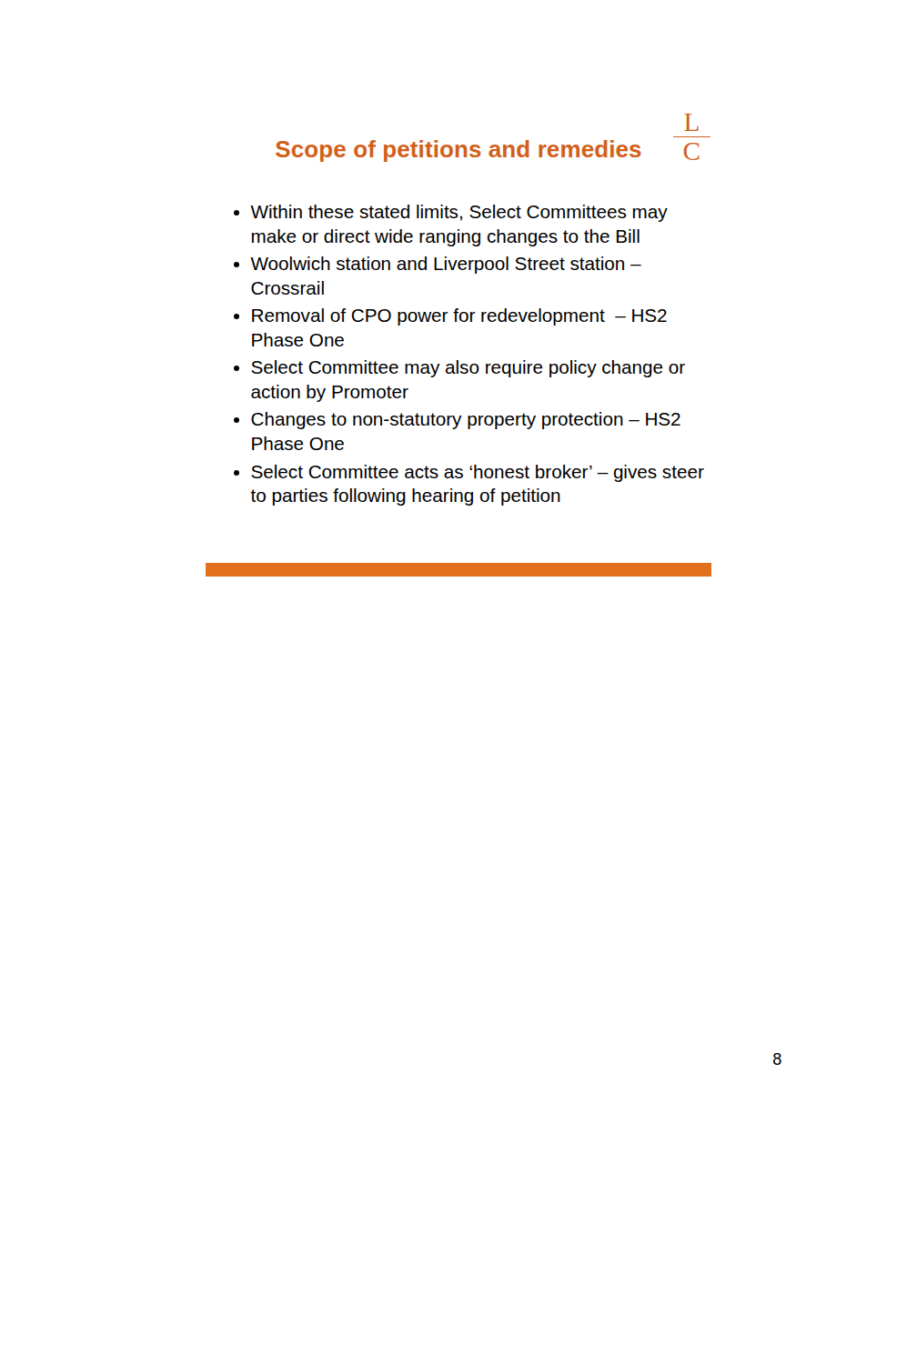L C
Scope of petitions and remedies
Within these stated limits, Select Committees may make or direct wide ranging changes to the Bill
Woolwich station and Liverpool Street station – Crossrail
Removal of CPO power for redevelopment – HS2 Phase One
Select Committee may also require policy change or action by Promoter
Changes to non-statutory property protection – HS2 Phase One
Select Committee acts as ‘honest broker’ – gives steer to parties following hearing of petition
8